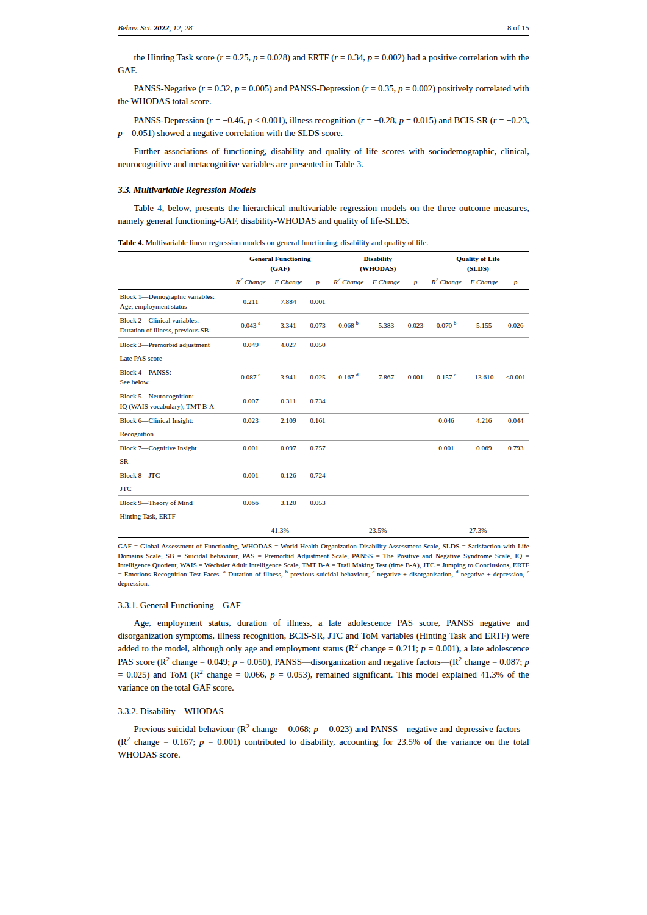Behav. Sci. 2022, 12, 28 8 of 15
the Hinting Task score (r = 0.25, p = 0.028) and ERTF (r = 0.34, p = 0.002) had a positive correlation with the GAF.
PANSS-Negative (r = 0.32, p = 0.005) and PANSS-Depression (r = 0.35, p = 0.002) positively correlated with the WHODAS total score.
PANSS-Depression (r = −0.46, p < 0.001), illness recognition (r = −0.28, p = 0.015) and BCIS-SR (r = −0.23, p = 0.051) showed a negative correlation with the SLDS score.
Further associations of functioning, disability and quality of life scores with sociodemographic, clinical, neurocognitive and metacognitive variables are presented in Table 3.
3.3. Multivariable Regression Models
Table 4, below, presents the hierarchical multivariable regression models on the three outcome measures, namely general functioning-GAF, disability-WHODAS and quality of life-SLDS.
Table 4. Multivariable linear regression models on general functioning, disability and quality of life.
| | General Functioning (GAF) | Disability (WHODAS) | Quality of Life (SLDS) |
| --- | --- | --- | --- |
| | R 2 Change | F Change | p | R 2 Change | F Change | p | R 2 Change | F Change | p |
| Block 1—Demographic variables: Age, employment status | 0.211 | 7.884 | 0.001 | | | | | | |
| Block 2—Clinical variables: Duration of illness, previous SB | 0.043 a | 3.341 | 0.073 | 0.068 b | 5.383 | 0.023 | 0.070 b | 5.155 | 0.026 |
| Block 3—Premorbid adjustment | 0.049 | 4.027 | 0.050 | | | | | | |
| Late PAS score | | | | | | | | | |
| Block 4—PANSS: See below. | 0.087 c | 3.941 | 0.025 | 0.167 d | 7.867 | 0.001 | 0.157 e | 13.610 | <0.001 |
| Block 5—Neurocognition: IQ (WAIS vocabulary), TMT B-A | 0.007 | 0.311 | 0.734 | | | | | | |
| Block 6—Clinical Insight: | 0.023 | 2.109 | 0.161 | | | | 0.046 | 4.216 | 0.044 |
| Recognition | | | | | | | | | |
| Block 7—Cognitive Insight | 0.001 | 0.097 | 0.757 | | | | 0.001 | 0.069 | 0.793 |
| SR | | | | | | | | | |
| Block 8—JTC | 0.001 | 0.126 | 0.724 | | | | | | |
| JTC | | | | | | | | | |
| Block 9—Theory of Mind | 0.066 | 3.120 | 0.053 | | | | | | |
| Hinting Task, ERTF | | | | | | | | | |
| | 41.3% | 23.5% | 27.3% |
GAF = Global Assessment of Functioning, WHODAS = World Health Organization Disability Assessment Scale, SLDS = Satisfaction with Life Domains Scale, SB = Suicidal behaviour, PAS = Premorbid Adjustment Scale, PANSS = The Positive and Negative Syndrome Scale, IQ = Intelligence Quotient, WAIS = Wechsler Adult Intelligence Scale, TMT B-A = Trail Making Test (time B-A), JTC = Jumping to Conclusions, ERTF = Emotions Recognition Test Faces. a Duration of illness, b previous suicidal behaviour, c negative + disorganisation, d negative + depression, e depression.
3.3.1. General Functioning—GAF
Age, employment status, duration of illness, a late adolescence PAS score, PANSS negative and disorganization symptoms, illness recognition, BCIS-SR, JTC and ToM variables (Hinting Task and ERTF) were added to the model, although only age and employment status (R2 change = 0.211; p = 0.001), a late adolescence PAS score (R2 change = 0.049; p = 0.050), PANSS—disorganization and negative factors—(R2 change = 0.087; p = 0.025) and ToM (R2 change = 0.066, p = 0.053), remained significant. This model explained 41.3% of the variance on the total GAF score.
3.3.2. Disability—WHODAS
Previous suicidal behaviour (R2 change = 0.068; p = 0.023) and PANSS—negative and depressive factors—(R2 change = 0.167; p = 0.001) contributed to disability, accounting for 23.5% of the variance on the total WHODAS score.